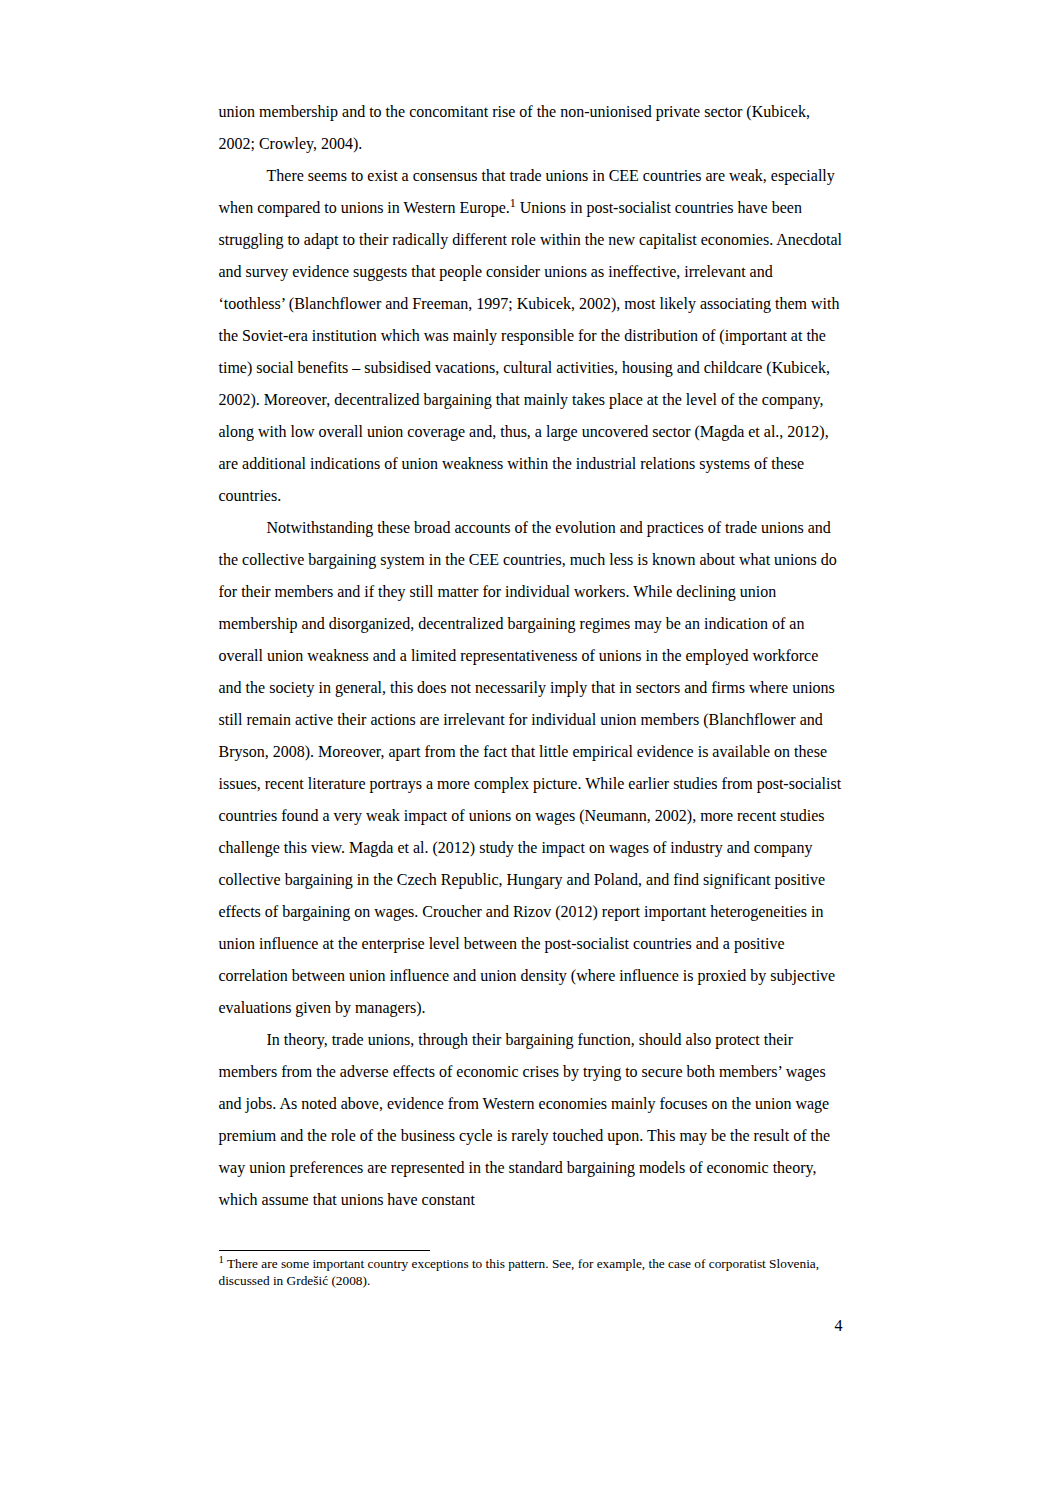union membership and to the concomitant rise of the non-unionised private sector (Kubicek, 2002; Crowley, 2004).
There seems to exist a consensus that trade unions in CEE countries are weak, especially when compared to unions in Western Europe.1 Unions in post-socialist countries have been struggling to adapt to their radically different role within the new capitalist economies. Anecdotal and survey evidence suggests that people consider unions as ineffective, irrelevant and ‘toothless’ (Blanchflower and Freeman, 1997; Kubicek, 2002), most likely associating them with the Soviet-era institution which was mainly responsible for the distribution of (important at the time) social benefits – subsidised vacations, cultural activities, housing and childcare (Kubicek, 2002). Moreover, decentralized bargaining that mainly takes place at the level of the company, along with low overall union coverage and, thus, a large uncovered sector (Magda et al., 2012), are additional indications of union weakness within the industrial relations systems of these countries.
Notwithstanding these broad accounts of the evolution and practices of trade unions and the collective bargaining system in the CEE countries, much less is known about what unions do for their members and if they still matter for individual workers. While declining union membership and disorganized, decentralized bargaining regimes may be an indication of an overall union weakness and a limited representativeness of unions in the employed workforce and the society in general, this does not necessarily imply that in sectors and firms where unions still remain active their actions are irrelevant for individual union members (Blanchflower and Bryson, 2008). Moreover, apart from the fact that little empirical evidence is available on these issues, recent literature portrays a more complex picture. While earlier studies from post-socialist countries found a very weak impact of unions on wages (Neumann, 2002), more recent studies challenge this view. Magda et al. (2012) study the impact on wages of industry and company collective bargaining in the Czech Republic, Hungary and Poland, and find significant positive effects of bargaining on wages. Croucher and Rizov (2012) report important heterogeneities in union influence at the enterprise level between the post-socialist countries and a positive correlation between union influence and union density (where influence is proxied by subjective evaluations given by managers).
In theory, trade unions, through their bargaining function, should also protect their members from the adverse effects of economic crises by trying to secure both members’ wages and jobs. As noted above, evidence from Western economies mainly focuses on the union wage premium and the role of the business cycle is rarely touched upon. This may be the result of the way union preferences are represented in the standard bargaining models of economic theory, which assume that unions have constant
1 There are some important country exceptions to this pattern. See, for example, the case of corporatist Slovenia, discussed in Grdešić (2008).
4